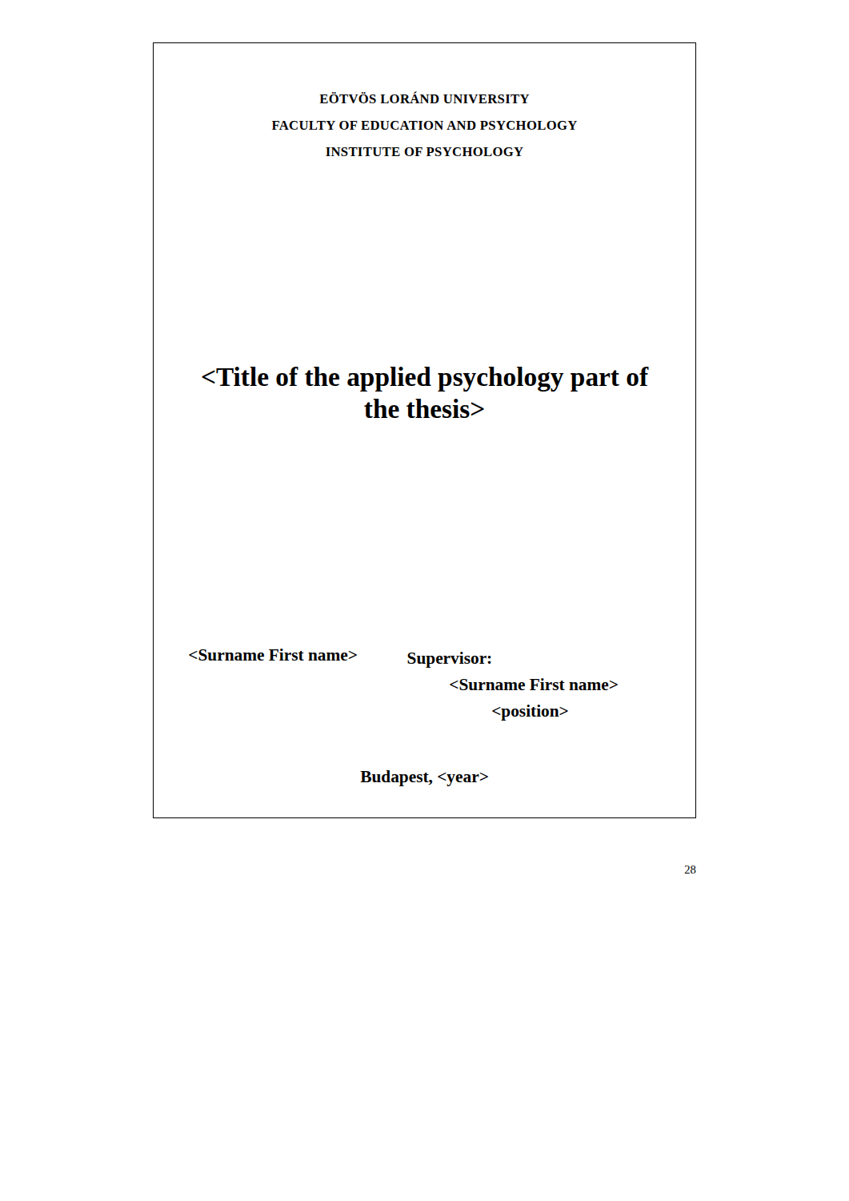EÖTVÖS LORÁND UNIVERSITY
FACULTY OF EDUCATION AND PSYCHOLOGY
INSTITUTE OF PSYCHOLOGY
<Title of the applied psychology part of the thesis>
<Surname First name>
Supervisor:
<Surname First name>
<position>
Budapest, <year>
28